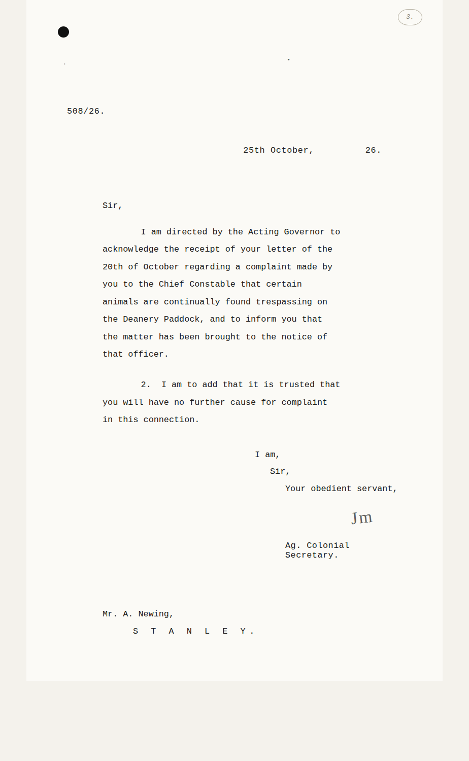3.
.
•
508/26.
25th October, 26.
Sir,
I am directed by the Acting Governor to acknowledge the receipt of your letter of the 20th of October regarding a complaint made by you to the Chief Constable that certain animals are continually found trespassing on the Deanery Paddock, and to inform you that the matter has been brought to the notice of that officer.
2. I am to add that it is trusted that you will have no further cause for complaint in this connection.
I am,
Sir,
Your obedient servant,
J m  
Ag. Colonial Secretary.
Mr. A. Newing,
S T A N L E Y.